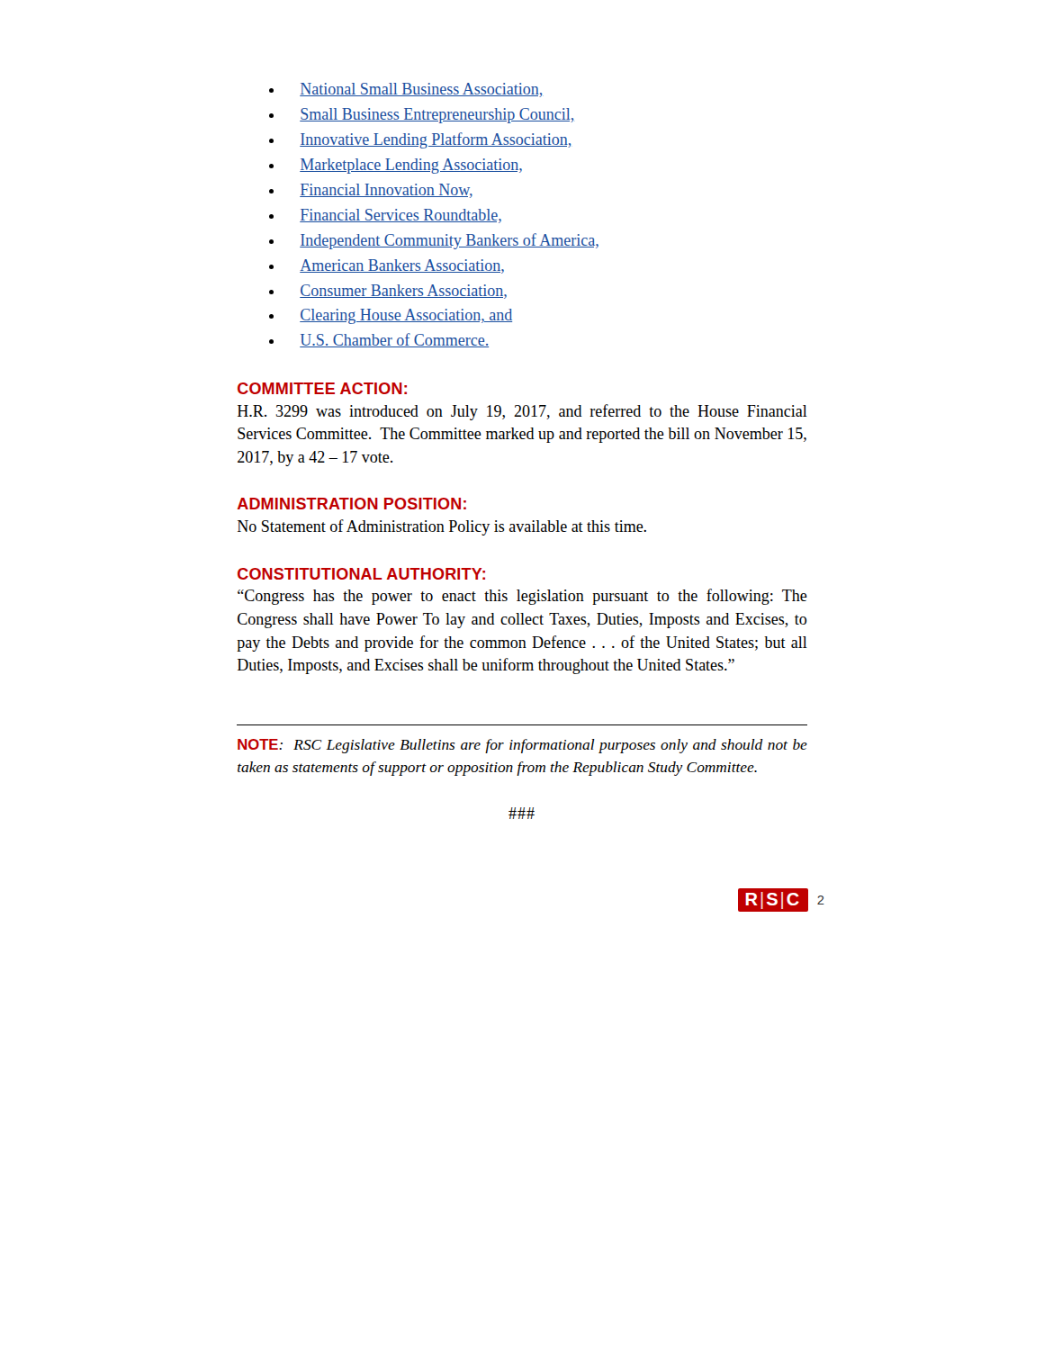National Small Business Association,
Small Business Entrepreneurship Council,
Innovative Lending Platform Association,
Marketplace Lending Association,
Financial Innovation Now,
Financial Services Roundtable,
Independent Community Bankers of America,
American Bankers Association,
Consumer Bankers Association,
Clearing House Association, and
U.S. Chamber of Commerce.
COMMITTEE ACTION:
H.R. 3299 was introduced on July 19, 2017, and referred to the House Financial Services Committee. The Committee marked up and reported the bill on November 15, 2017, by a 42 – 17 vote.
ADMINISTRATION POSITION:
No Statement of Administration Policy is available at this time.
CONSTITUTIONAL AUTHORITY:
“Congress has the power to enact this legislation pursuant to the following: The Congress shall have Power To lay and collect Taxes, Duties, Imposts and Excises, to pay the Debts and provide for the common Defence . . . of the United States; but all Duties, Imposts, and Excises shall be uniform throughout the United States.”
NOTE: RSC Legislative Bulletins are for informational purposes only and should not be taken as statements of support or opposition from the Republican Study Committee.
###
R|S|C 2